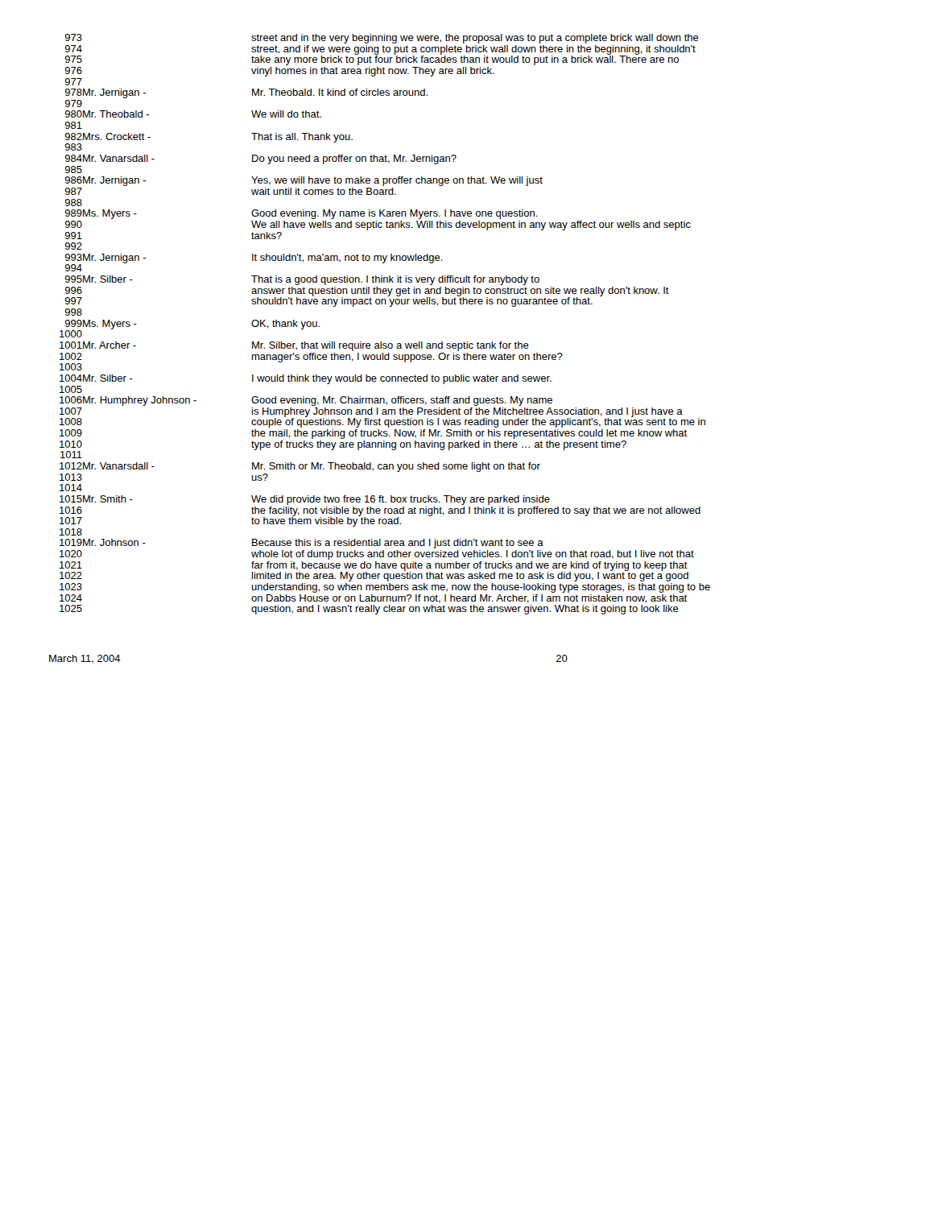| 973 | | street and in the very beginning we were, the proposal was to put a complete brick wall down the |
| 974 | | street, and if we were going to put a complete brick wall down there in the beginning, it shouldn't |
| 975 | | take any more brick to put four brick facades than it would to put in a brick wall. There are no |
| 976 | | vinyl homes in that area right now. They are all brick. |
| 977 | | |
| 978 | Mr. Jernigan - | Mr. Theobald. It kind of circles around. |
| 979 | | |
| 980 | Mr. Theobald - | We will do that. |
| 981 | | |
| 982 | Mrs. Crockett - | That is all. Thank you. |
| 983 | | |
| 984 | Mr. Vanarsdall - | Do you need a proffer on that, Mr. Jernigan? |
| 985 | | |
| 986 | Mr. Jernigan - | Yes, we will have to make a proffer change on that. We will just |
| 987 | | wait until it comes to the Board. |
| 988 | | |
| 989 | Ms. Myers - | Good evening. My name is Karen Myers. I have one question. |
| 990 | | We all have wells and septic tanks. Will this development in any way affect our wells and septic |
| 991 | | tanks? |
| 992 | | |
| 993 | Mr. Jernigan - | It shouldn't, ma'am, not to my knowledge. |
| 994 | | |
| 995 | Mr. Silber - | That is a good question. I think it is very difficult for anybody to |
| 996 | | answer that question until they get in and begin to construct on site we really don't know. It |
| 997 | | shouldn't have any impact on your wells, but there is no guarantee of that. |
| 998 | | |
| 999 | Ms. Myers - | OK, thank you. |
| 1000 | | |
| 1001 | Mr. Archer - | Mr. Silber, that will require also a well and septic tank for the |
| 1002 | | manager's office then, I would suppose. Or is there water on there? |
| 1003 | | |
| 1004 | Mr. Silber - | I would think they would be connected to public water and sewer. |
| 1005 | | |
| 1006 | Mr. Humphrey Johnson - | Good evening, Mr. Chairman, officers, staff and guests. My name |
| 1007 | | is Humphrey Johnson and I am the President of the Mitcheltree Association, and I just have a |
| 1008 | | couple of questions. My first question is I was reading under the applicant's, that was sent to me in |
| 1009 | | the mail, the parking of trucks. Now, if Mr. Smith or his representatives could let me know what |
| 1010 | | type of trucks they are planning on having parked in there … at the present time? |
| 1011 | | |
| 1012 | Mr. Vanarsdall - | Mr. Smith or Mr. Theobald, can you shed some light on that for |
| 1013 | | us? |
| 1014 | | |
| 1015 | Mr. Smith - | We did provide two free 16 ft. box trucks. They are parked inside |
| 1016 | | the facility, not visible by the road at night, and I think it is proffered to say that we are not allowed |
| 1017 | | to have them visible by the road. |
| 1018 | | |
| 1019 | Mr. Johnson - | Because this is a residential area and I just didn't want to see a |
| 1020 | | whole lot of dump trucks and other oversized vehicles. I don't live on that road, but I live not that |
| 1021 | | far from it, because we do have quite a number of trucks and we are kind of trying to keep that |
| 1022 | | limited in the area. My other question that was asked me to ask is did you, I want to get a good |
| 1023 | | understanding, so when members ask me, now the house-looking type storages, is that going to be |
| 1024 | | on Dabbs House or on Laburnum? If not, I heard Mr. Archer, if I am not mistaken now, ask that |
| 1025 | | question, and I wasn't really clear on what was the answer given. What is it going to look like |
March 11, 2004
20